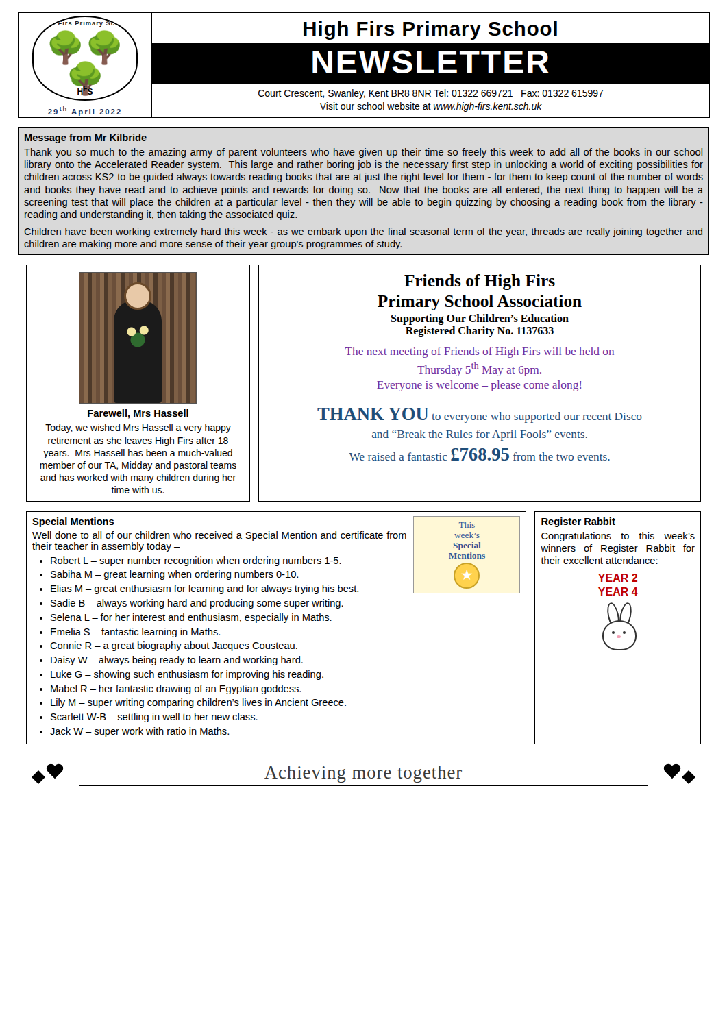High Firs Primary School
🌳🌳🌳
HFS
29th April 2022
High Firs Primary School
NEWSLETTER
Court Crescent, Swanley, Kent BR8 8NR Tel: 01322 669721 Fax: 01322 615997
Visit our school website at www.high-firs.kent.sch.uk
Message from Mr Kilbride
Thank you so much to the amazing army of parent volunteers who have given up their time so freely this week to add all of the books in our school library onto the Accelerated Reader system. This large and rather boring job is the necessary first step in unlocking a world of exciting possibilities for children across KS2 to be guided always towards reading books that are at just the right level for them - for them to keep count of the number of words and books they have read and to achieve points and rewards for doing so. Now that the books are all entered, the next thing to happen will be a screening test that will place the children at a particular level - then they will be able to begin quizzing by choosing a reading book from the library - reading and understanding it, then taking the associated quiz.
Children have been working extremely hard this week - as we embark upon the final seasonal term of the year, threads are really joining together and children are making more and more sense of their year group's programmes of study.
Farewell, Mrs Hassell
Today, we wished Mrs Hassell a very happy retirement as she leaves High Firs after 18 years. Mrs Hassell has been a much-valued member of our TA, Midday and pastoral teams and has worked with many children during her time with us.
Friends of High Firs
Primary School Association
Supporting Our Children’s Education
Registered Charity No. 1137633
The next meeting of Friends of High Firs will be held on
Thursday 5th May at 6pm.
Everyone is welcome – please come along!
THANK YOU to everyone who supported our recent Disco
and “Break the Rules for April Fools” events.
We raised a fantastic £768.95 from the two events.
This
week’s
Special
Mentions
★
Special Mentions
Well done to all of our children who received a Special Mention and certificate from their teacher in assembly today –
Robert L – super number recognition when ordering numbers 1-5.
Sabiha M – great learning when ordering numbers 0-10.
Elias M – great enthusiasm for learning and for always trying his best.
Sadie B – always working hard and producing some super writing.
Selena L – for her interest and enthusiasm, especially in Maths.
Emelia S – fantastic learning in Maths.
Connie R – a great biography about Jacques Cousteau.
Daisy W – always being ready to learn and working hard.
Luke G – showing such enthusiasm for improving his reading.
Mabel R – her fantastic drawing of an Egyptian goddess.
Lily M – super writing comparing children’s lives in Ancient Greece.
Scarlett W-B – settling in well to her new class.
Jack W – super work with ratio in Maths.
Register Rabbit
Congratulations to this week’s winners of Register Rabbit for their excellent attendance:
YEAR 2
YEAR 4
Achieving more together